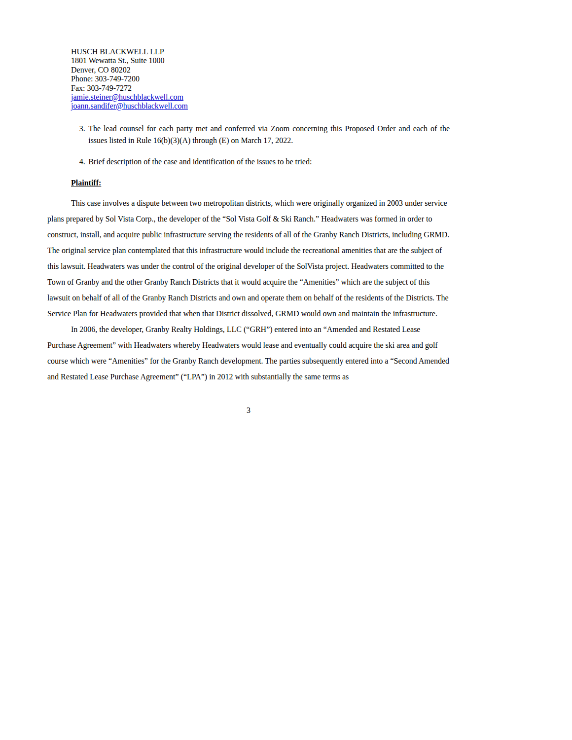HUSCH BLACKWELL LLP
1801 Wewatta St., Suite 1000
Denver, CO 80202
Phone: 303-749-7200
Fax: 303-749-7272
jamie.steiner@huschblackwell.com
joann.sandifer@huschblackwell.com
3. The lead counsel for each party met and conferred via Zoom concerning this Proposed Order and each of the issues listed in Rule 16(b)(3)(A) through (E) on March 17, 2022.
4. Brief description of the case and identification of the issues to be tried:
Plaintiff:
This case involves a dispute between two metropolitan districts, which were originally organized in 2003 under service plans prepared by Sol Vista Corp., the developer of the “Sol Vista Golf & Ski Ranch.” Headwaters was formed in order to construct, install, and acquire public infrastructure serving the residents of all of the Granby Ranch Districts, including GRMD. The original service plan contemplated that this infrastructure would include the recreational amenities that are the subject of this lawsuit. Headwaters was under the control of the original developer of the SolVista project. Headwaters committed to the Town of Granby and the other Granby Ranch Districts that it would acquire the “Amenities” which are the subject of this lawsuit on behalf of all of the Granby Ranch Districts and own and operate them on behalf of the residents of the Districts. The Service Plan for Headwaters provided that when that District dissolved, GRMD would own and maintain the infrastructure.
In 2006, the developer, Granby Realty Holdings, LLC (“GRH”) entered into an “Amended and Restated Lease Purchase Agreement” with Headwaters whereby Headwaters would lease and eventually could acquire the ski area and golf course which were “Amenities” for the Granby Ranch development. The parties subsequently entered into a “Second Amended and Restated Lease Purchase Agreement” (“LPA”) in 2012 with substantially the same terms as
3